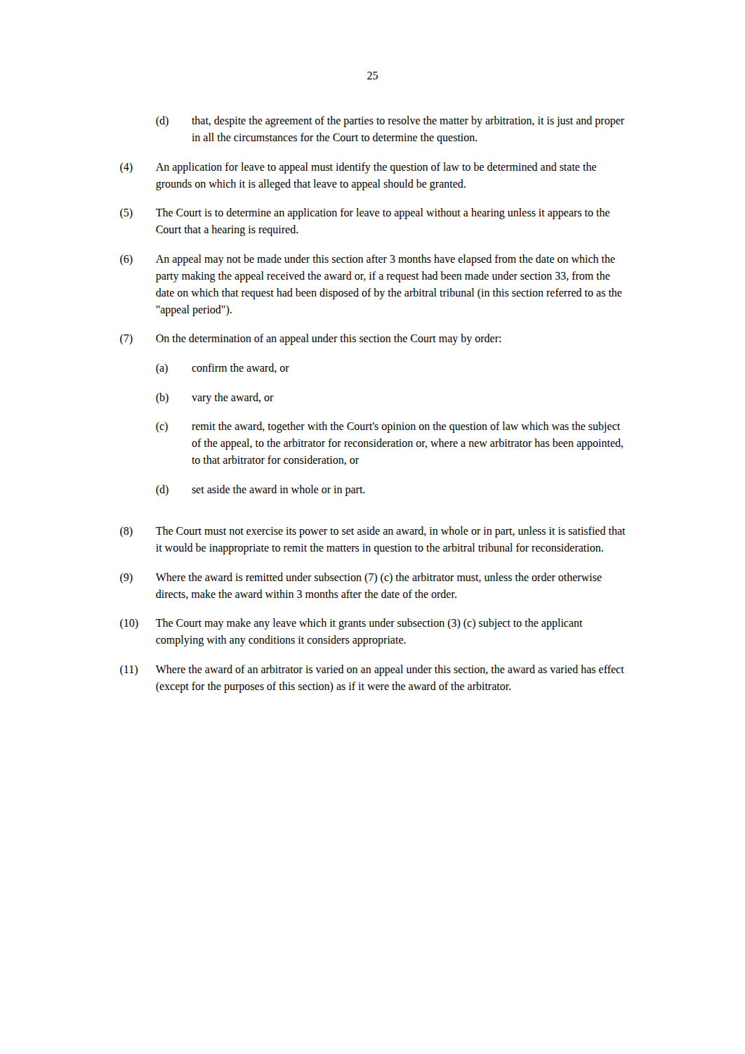25
(d) that, despite the agreement of the parties to resolve the matter by arbitration, it is just and proper in all the circumstances for the Court to determine the question.
(4) An application for leave to appeal must identify the question of law to be determined and state the grounds on which it is alleged that leave to appeal should be granted.
(5) The Court is to determine an application for leave to appeal without a hearing unless it appears to the Court that a hearing is required.
(6) An appeal may not be made under this section after 3 months have elapsed from the date on which the party making the appeal received the award or, if a request had been made under section 33, from the date on which that request had been disposed of by the arbitral tribunal (in this section referred to as the "appeal period").
(7)
On the determination of an appeal under this section the Court may by order:
(a) confirm the award, or
(b) vary the award, or
(c) remit the award, together with the Court's opinion on the question of law which was the subject of the appeal, to the arbitrator for reconsideration or, where a new arbitrator has been appointed, to that arbitrator for consideration, or
(d) set aside the award in whole or in part.
(8) The Court must not exercise its power to set aside an award, in whole or in part, unless it is satisfied that it would be inappropriate to remit the matters in question to the arbitral tribunal for reconsideration.
(9) Where the award is remitted under subsection (7) (c) the arbitrator must, unless the order otherwise directs, make the award within 3 months after the date of the order.
(10) The Court may make any leave which it grants under subsection (3) (c) subject to the applicant complying with any conditions it considers appropriate.
(11) Where the award of an arbitrator is varied on an appeal under this section, the award as varied has effect (except for the purposes of this section) as if it were the award of the arbitrator.